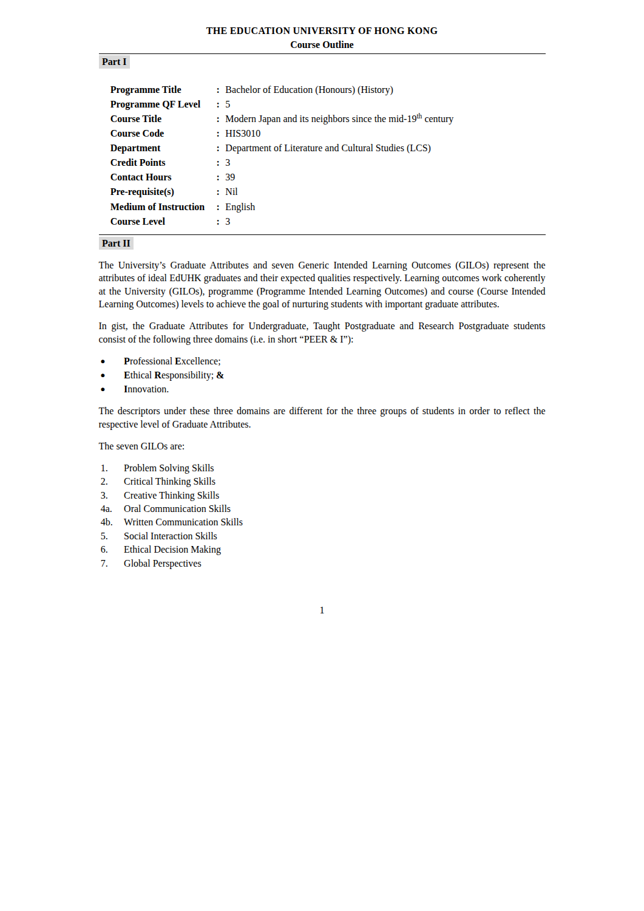THE EDUCATION UNIVERSITY OF HONG KONG
Course Outline
Part I
| Programme Title | : | Bachelor of Education (Honours) (History) |
| Programme QF Level | : | 5 |
| Course Title | : | Modern Japan and its neighbors since the mid-19 th century |
| Course Code | : | HIS3010 |
| Department | : | Department of Literature and Cultural Studies (LCS) |
| Credit Points | : | 3 |
| Contact Hours | : | 39 |
| Pre-requisite(s) | : | Nil |
| Medium of Instruction | : | English |
| Course Level | : | 3 |
Part II
The University’s Graduate Attributes and seven Generic Intended Learning Outcomes (GILOs) represent the attributes of ideal EdUHK graduates and their expected qualities respectively. Learning outcomes work coherently at the University (GILOs), programme (Programme Intended Learning Outcomes) and course (Course Intended Learning Outcomes) levels to achieve the goal of nurturing students with important graduate attributes.
In gist, the Graduate Attributes for Undergraduate, Taught Postgraduate and Research Postgraduate students consist of the following three domains (i.e. in short “PEER & I”):
Professional Excellence;
Ethical Responsibility; &
Innovation.
The descriptors under these three domains are different for the three groups of students in order to reflect the respective level of Graduate Attributes.
The seven GILOs are:
1. Problem Solving Skills
2. Critical Thinking Skills
3. Creative Thinking Skills
4a. Oral Communication Skills
4b. Written Communication Skills
5. Social Interaction Skills
6. Ethical Decision Making
7. Global Perspectives
1